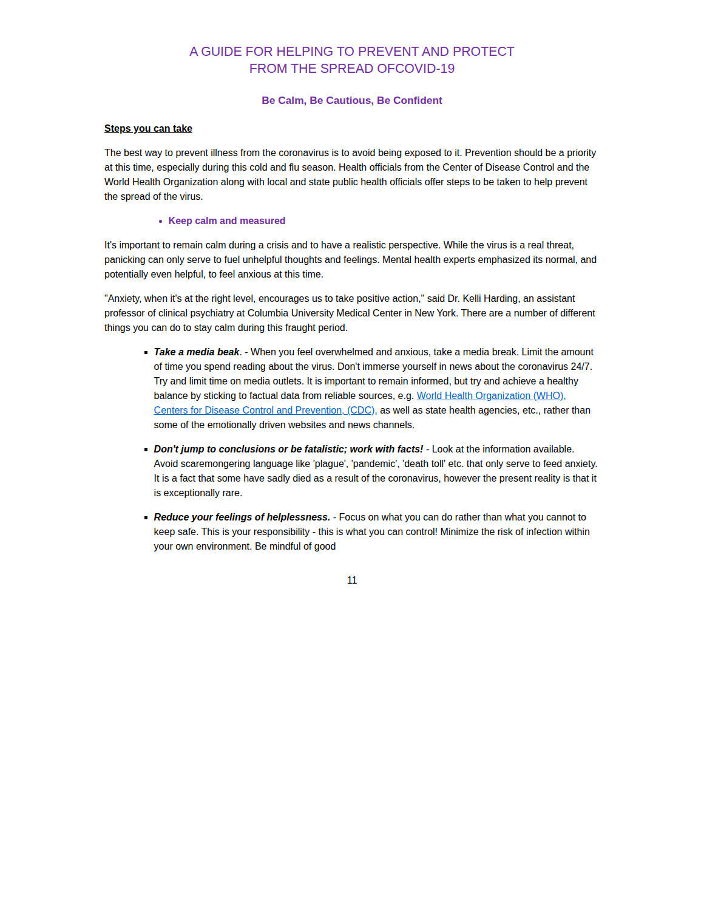A GUIDE FOR HELPING TO PREVENT AND PROTECT
FROM THE SPREAD OFCOVID-19
Be Calm, Be Cautious, Be Confident
Steps you can take
The best way to prevent illness from the coronavirus is to avoid being exposed to it. Prevention should be a priority at this time, especially during this cold and flu season. Health officials from the Center of Disease Control and the World Health Organization along with local and state public health officials offer steps to be taken to help prevent the spread of the virus.
Keep calm and measured
It's important to remain calm during a crisis and to have a realistic perspective. While the virus is a real threat, panicking can only serve to fuel unhelpful thoughts and feelings. Mental health experts emphasized its normal, and potentially even helpful, to feel anxious at this time.
"Anxiety, when it's at the right level, encourages us to take positive action," said Dr. Kelli Harding, an assistant professor of clinical psychiatry at Columbia University Medical Center in New York. There are a number of different things you can do to stay calm during this fraught period.
Take a media beak. - When you feel overwhelmed and anxious, take a media break. Limit the amount of time you spend reading about the virus. Don't immerse yourself in news about the coronavirus 24/7. Try and limit time on media outlets. It is important to remain informed, but try and achieve a healthy balance by sticking to factual data from reliable sources, e.g. World Health Organization (WHO), Centers for Disease Control and Prevention, (CDC), as well as state health agencies, etc., rather than some of the emotionally driven websites and news channels.
Don't jump to conclusions or be fatalistic; work with facts! - Look at the information available. Avoid scaremongering language like 'plague', 'pandemic', 'death toll' etc. that only serve to feed anxiety. It is a fact that some have sadly died as a result of the coronavirus, however the present reality is that it is exceptionally rare.
Reduce your feelings of helplessness. - Focus on what you can do rather than what you cannot to keep safe. This is your responsibility - this is what you can control! Minimize the risk of infection within your own environment. Be mindful of good
11